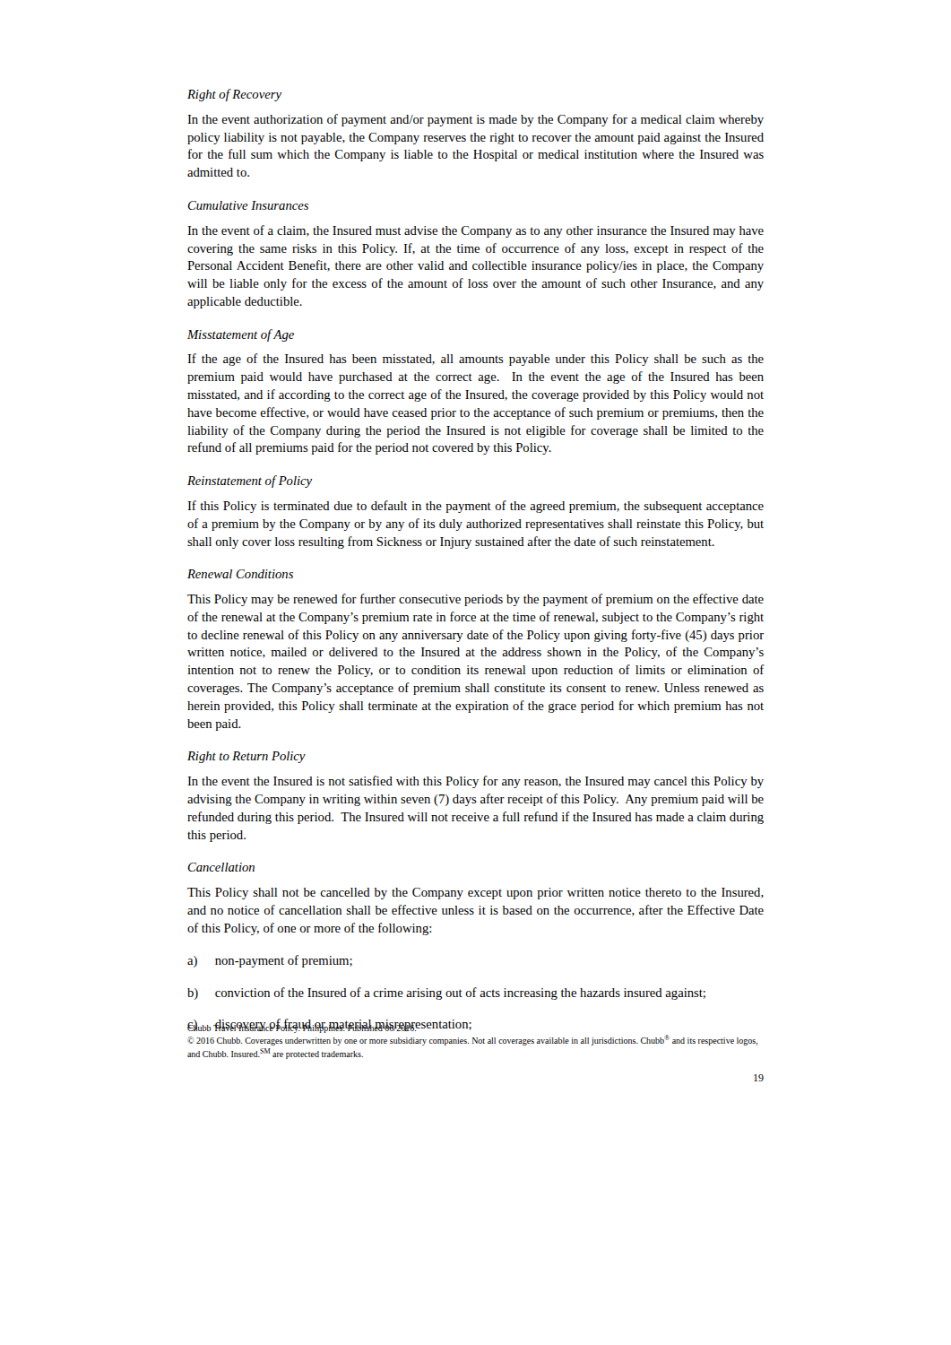Right of Recovery
In the event authorization of payment and/or payment is made by the Company for a medical claim whereby policy liability is not payable, the Company reserves the right to recover the amount paid against the Insured for the full sum which the Company is liable to the Hospital or medical institution where the Insured was admitted to.
Cumulative Insurances
In the event of a claim, the Insured must advise the Company as to any other insurance the Insured may have covering the same risks in this Policy. If, at the time of occurrence of any loss, except in respect of the Personal Accident Benefit, there are other valid and collectible insurance policy/ies in place, the Company will be liable only for the excess of the amount of loss over the amount of such other Insurance, and any applicable deductible.
Misstatement of Age
If the age of the Insured has been misstated, all amounts payable under this Policy shall be such as the premium paid would have purchased at the correct age. In the event the age of the Insured has been misstated, and if according to the correct age of the Insured, the coverage provided by this Policy would not have become effective, or would have ceased prior to the acceptance of such premium or premiums, then the liability of the Company during the period the Insured is not eligible for coverage shall be limited to the refund of all premiums paid for the period not covered by this Policy.
Reinstatement of Policy
If this Policy is terminated due to default in the payment of the agreed premium, the subsequent acceptance of a premium by the Company or by any of its duly authorized representatives shall reinstate this Policy, but shall only cover loss resulting from Sickness or Injury sustained after the date of such reinstatement.
Renewal Conditions
This Policy may be renewed for further consecutive periods by the payment of premium on the effective date of the renewal at the Company’s premium rate in force at the time of renewal, subject to the Company’s right to decline renewal of this Policy on any anniversary date of the Policy upon giving forty-five (45) days prior written notice, mailed or delivered to the Insured at the address shown in the Policy, of the Company’s intention not to renew the Policy, or to condition its renewal upon reduction of limits or elimination of coverages. The Company’s acceptance of premium shall constitute its consent to renew. Unless renewed as herein provided, this Policy shall terminate at the expiration of the grace period for which premium has not been paid.
Right to Return Policy
In the event the Insured is not satisfied with this Policy for any reason, the Insured may cancel this Policy by advising the Company in writing within seven (7) days after receipt of this Policy. Any premium paid will be refunded during this period. The Insured will not receive a full refund if the Insured has made a claim during this period.
Cancellation
This Policy shall not be cancelled by the Company except upon prior written notice thereto to the Insured, and no notice of cancellation shall be effective unless it is based on the occurrence, after the Effective Date of this Policy, of one or more of the following:
non-payment of premium;
conviction of the Insured of a crime arising out of acts increasing the hazards insured against;
discovery of fraud or material misrepresentation;
Chubb Travel Insurance Policy. Philippines. Published 06/2016.
© 2016 Chubb. Coverages underwritten by one or more subsidiary companies. Not all coverages available in all jurisdictions. Chubb® and its respective logos, and Chubb. Insured.SM are protected trademarks. 19